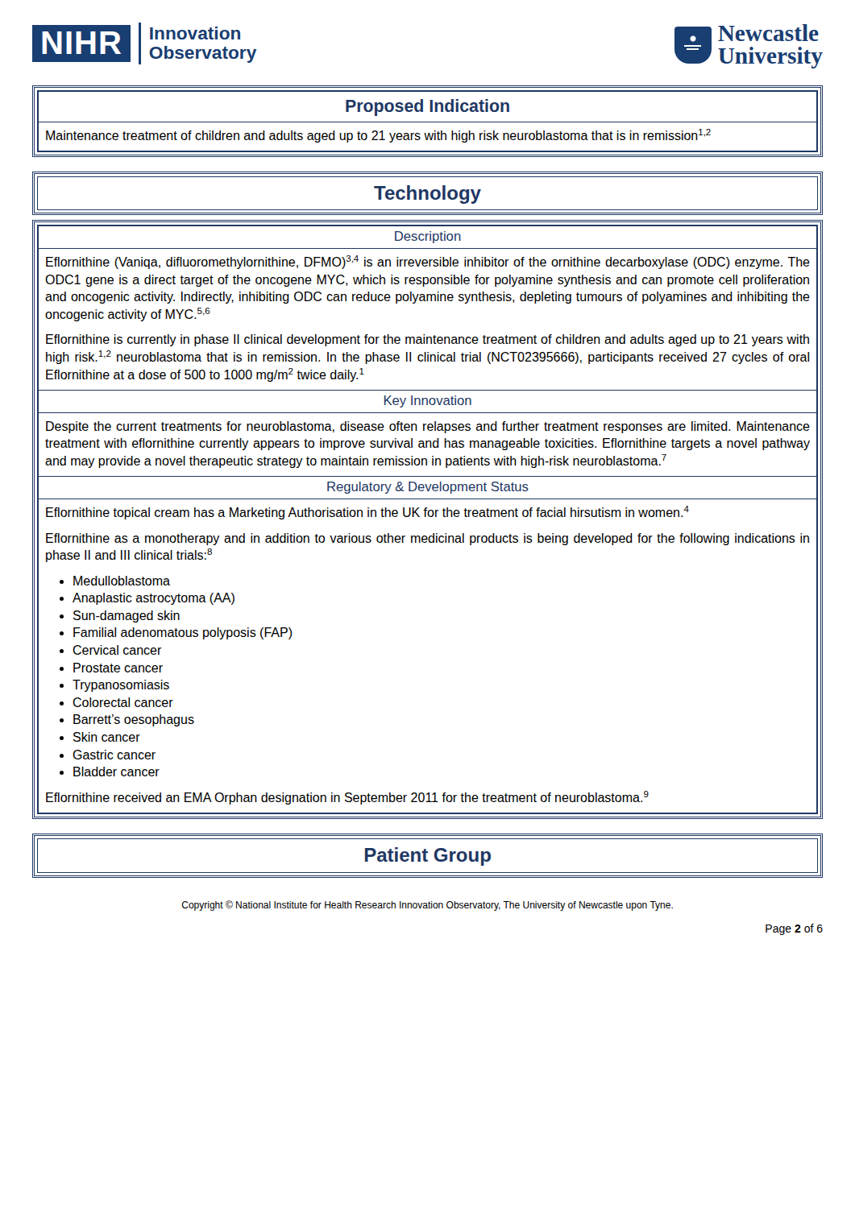NIHR Innovation
Observatory
NewcastleUniversity
Proposed Indication
Maintenance treatment of children and adults aged up to 21 years with high risk neuroblastoma that is in remission1,2
Technology
Description
Eflornithine (Vaniqa, difluoromethylornithine, DFMO)3,4 is an irreversible inhibitor of the ornithine decarboxylase (ODC) enzyme. The ODC1 gene is a direct target of the oncogene MYC, which is responsible for polyamine synthesis and can promote cell proliferation and oncogenic activity. Indirectly, inhibiting ODC can reduce polyamine synthesis, depleting tumours of polyamines and inhibiting the oncogenic activity of MYC.5,6
Eflornithine is currently in phase II clinical development for the maintenance treatment of children and adults aged up to 21 years with high risk.1,2 neuroblastoma that is in remission. In the phase II clinical trial (NCT02395666), participants received 27 cycles of oral Eflornithine at a dose of 500 to 1000 mg/m2 twice daily.1
Key Innovation
Despite the current treatments for neuroblastoma, disease often relapses and further treatment responses are limited. Maintenance treatment with eflornithine currently appears to improve survival and has manageable toxicities. Eflornithine targets a novel pathway and may provide a novel therapeutic strategy to maintain remission in patients with high-risk neuroblastoma.7
Regulatory & Development Status
Eflornithine topical cream has a Marketing Authorisation in the UK for the treatment of facial hirsutism in women.4
Eflornithine as a monotherapy and in addition to various other medicinal products is being developed for the following indications in phase II and III clinical trials:8
Medulloblastoma
Anaplastic astrocytoma (AA)
Sun-damaged skin
Familial adenomatous polyposis (FAP)
Cervical cancer
Prostate cancer
Trypanosomiasis
Colorectal cancer
Barrett’s oesophagus
Skin cancer
Gastric cancer
Bladder cancer
Eflornithine received an EMA Orphan designation in September 2011 for the treatment of neuroblastoma.9
Patient Group
Copyright © National Institute for Health Research Innovation Observatory, The University of Newcastle upon Tyne.
Page 2 of 6